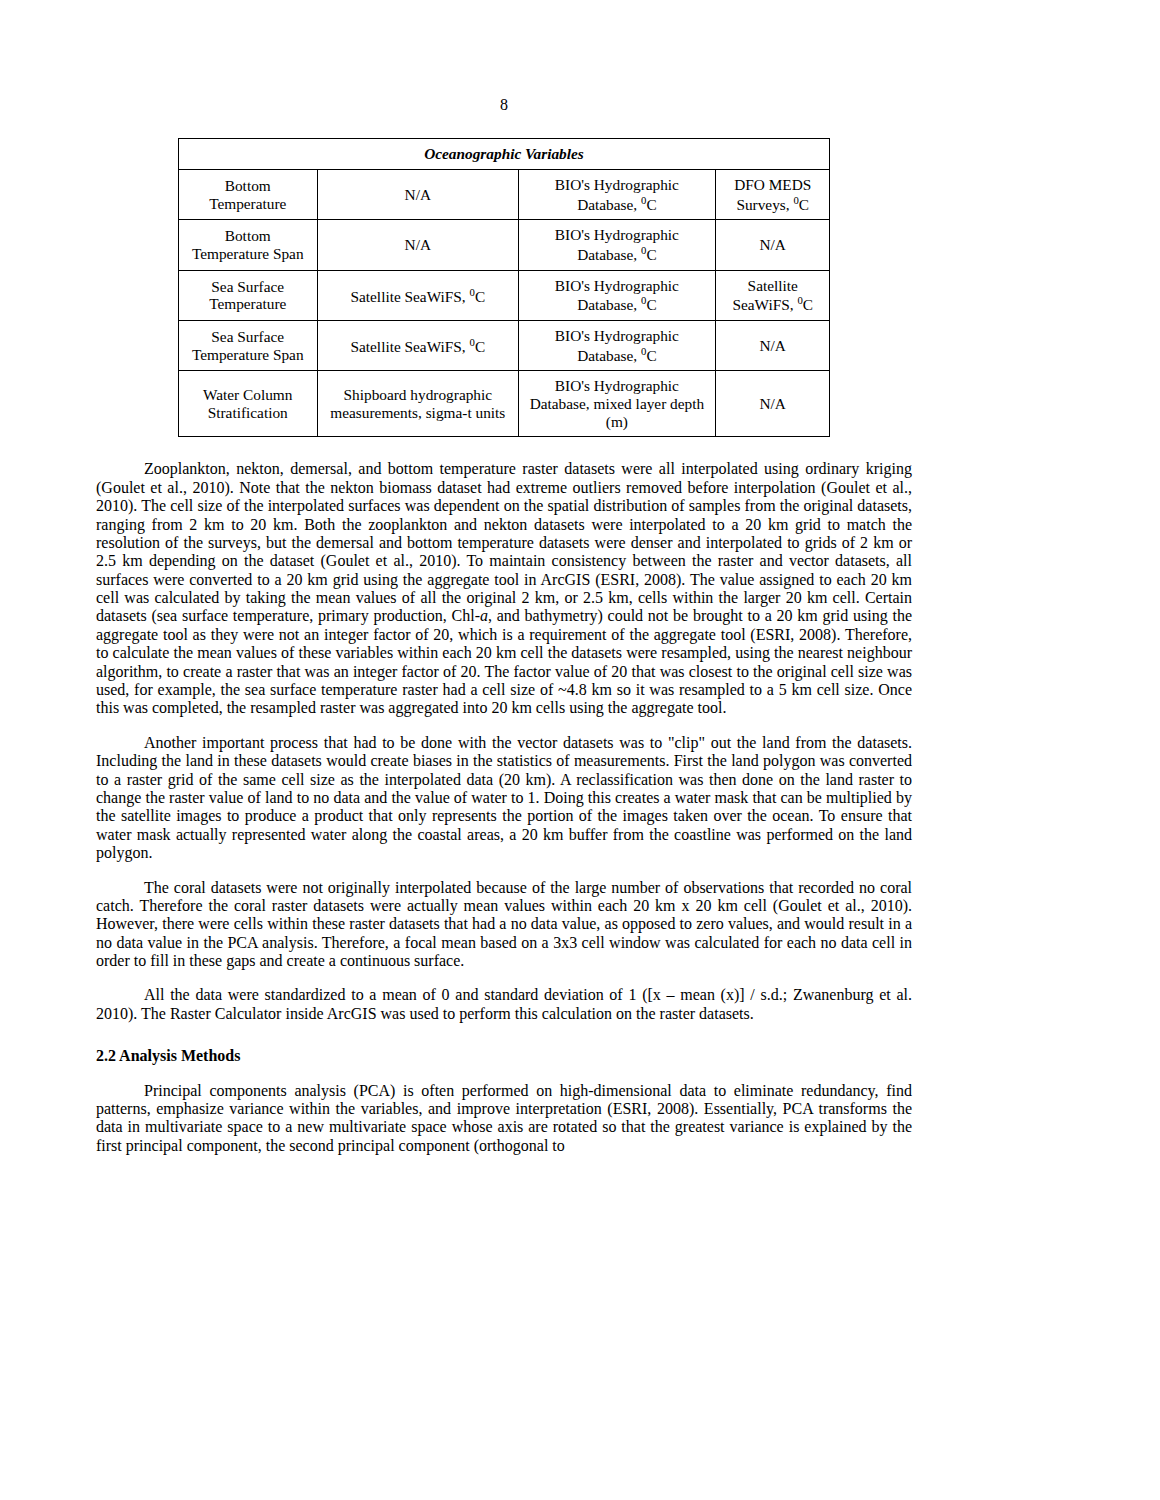8
| Oceanographic Variables |
| --- |
| Bottom Temperature | N/A | BIO's Hydrographic Database, 0 C | DFO MEDS Surveys, 0 C |
| Bottom Temperature Span | N/A | BIO's Hydrographic Database, 0 C | N/A |
| Sea Surface Temperature | Satellite SeaWiFS, 0 C | BIO's Hydrographic Database, 0 C | Satellite SeaWiFS, 0 C |
| Sea Surface Temperature Span | Satellite SeaWiFS, 0 C | BIO's Hydrographic Database, 0 C | N/A |
| Water Column Stratification | Shipboard hydrographic measurements, sigma-t units | BIO's Hydrographic Database, mixed layer depth (m) | N/A |
Zooplankton, nekton, demersal, and bottom temperature raster datasets were all interpolated using ordinary kriging (Goulet et al., 2010). Note that the nekton biomass dataset had extreme outliers removed before interpolation (Goulet et al., 2010). The cell size of the interpolated surfaces was dependent on the spatial distribution of samples from the original datasets, ranging from 2 km to 20 km. Both the zooplankton and nekton datasets were interpolated to a 20 km grid to match the resolution of the surveys, but the demersal and bottom temperature datasets were denser and interpolated to grids of 2 km or 2.5 km depending on the dataset (Goulet et al., 2010). To maintain consistency between the raster and vector datasets, all surfaces were converted to a 20 km grid using the aggregate tool in ArcGIS (ESRI, 2008). The value assigned to each 20 km cell was calculated by taking the mean values of all the original 2 km, or 2.5 km, cells within the larger 20 km cell. Certain datasets (sea surface temperature, primary production, Chl-a, and bathymetry) could not be brought to a 20 km grid using the aggregate tool as they were not an integer factor of 20, which is a requirement of the aggregate tool (ESRI, 2008). Therefore, to calculate the mean values of these variables within each 20 km cell the datasets were resampled, using the nearest neighbour algorithm, to create a raster that was an integer factor of 20. The factor value of 20 that was closest to the original cell size was used, for example, the sea surface temperature raster had a cell size of ~4.8 km so it was resampled to a 5 km cell size. Once this was completed, the resampled raster was aggregated into 20 km cells using the aggregate tool.
Another important process that had to be done with the vector datasets was to "clip" out the land from the datasets. Including the land in these datasets would create biases in the statistics of measurements. First the land polygon was converted to a raster grid of the same cell size as the interpolated data (20 km). A reclassification was then done on the land raster to change the raster value of land to no data and the value of water to 1. Doing this creates a water mask that can be multiplied by the satellite images to produce a product that only represents the portion of the images taken over the ocean. To ensure that water mask actually represented water along the coastal areas, a 20 km buffer from the coastline was performed on the land polygon.
The coral datasets were not originally interpolated because of the large number of observations that recorded no coral catch. Therefore the coral raster datasets were actually mean values within each 20 km x 20 km cell (Goulet et al., 2010). However, there were cells within these raster datasets that had a no data value, as opposed to zero values, and would result in a no data value in the PCA analysis. Therefore, a focal mean based on a 3x3 cell window was calculated for each no data cell in order to fill in these gaps and create a continuous surface.
All the data were standardized to a mean of 0 and standard deviation of 1 ([x – mean (x)] / s.d.; Zwanenburg et al. 2010). The Raster Calculator inside ArcGIS was used to perform this calculation on the raster datasets.
2.2 Analysis Methods
Principal components analysis (PCA) is often performed on high-dimensional data to eliminate redundancy, find patterns, emphasize variance within the variables, and improve interpretation (ESRI, 2008). Essentially, PCA transforms the data in multivariate space to a new multivariate space whose axis are rotated so that the greatest variance is explained by the first principal component, the second principal component (orthogonal to